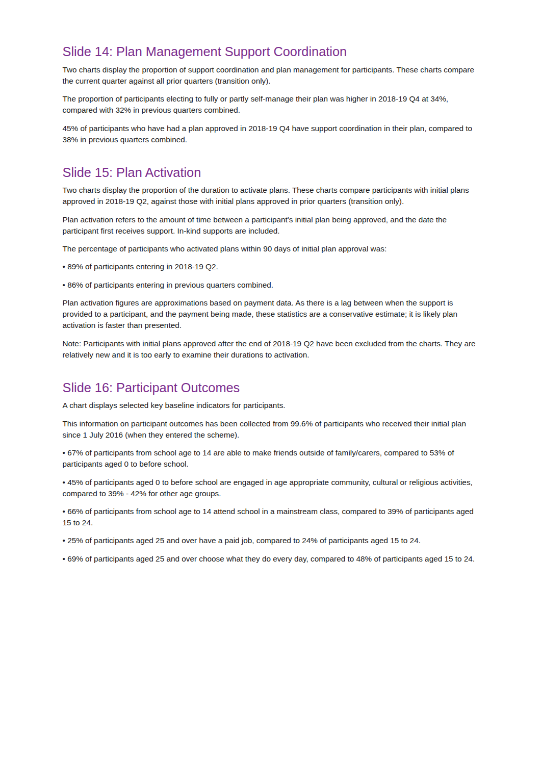Slide 14: Plan Management Support Coordination
Two charts display the proportion of support coordination and plan management for participants. These charts compare the current quarter against all prior quarters (transition only).
The proportion of participants electing to fully or partly self-manage their plan was higher in 2018-19 Q4 at 34%, compared with 32% in previous quarters combined.
45% of participants who have had a plan approved in 2018-19 Q4 have support coordination in their plan, compared to 38% in previous quarters combined.
Slide 15: Plan Activation
Two charts display the proportion of the duration to activate plans. These charts compare participants with initial plans approved in 2018-19 Q2, against those with initial plans approved in prior quarters (transition only).
Plan activation refers to the amount of time between a participant's initial plan being approved, and the date the participant first receives support. In-kind supports are included.
The percentage of participants who activated plans within 90 days of initial plan approval was:
• 89% of participants entering in 2018-19 Q2.
• 86% of participants entering in previous quarters combined.
Plan activation figures are approximations based on payment data. As there is a lag between when the support is provided to a participant, and the payment being made, these statistics are a conservative estimate; it is likely plan activation is faster than presented.
Note: Participants with initial plans approved after the end of 2018-19 Q2 have been excluded from the charts. They are relatively new and it is too early to examine their durations to activation.
Slide 16: Participant Outcomes
A chart displays selected key baseline indicators for participants.
This information on participant outcomes has been collected from 99.6% of participants who received their initial plan since 1 July 2016 (when they entered the scheme).
• 67% of participants from school age to 14 are able to make friends outside of family/carers, compared to 53% of participants aged 0 to before school.
• 45% of participants aged 0 to before school are engaged in age appropriate community, cultural or religious activities, compared to 39% - 42% for other age groups.
• 66% of participants from school age to 14 attend school in a mainstream class, compared to 39% of participants aged 15 to 24.
• 25% of participants aged 25 and over have a paid job, compared to 24% of participants aged 15 to 24.
• 69% of participants aged 25 and over choose what they do every day, compared to 48% of participants aged 15 to 24.